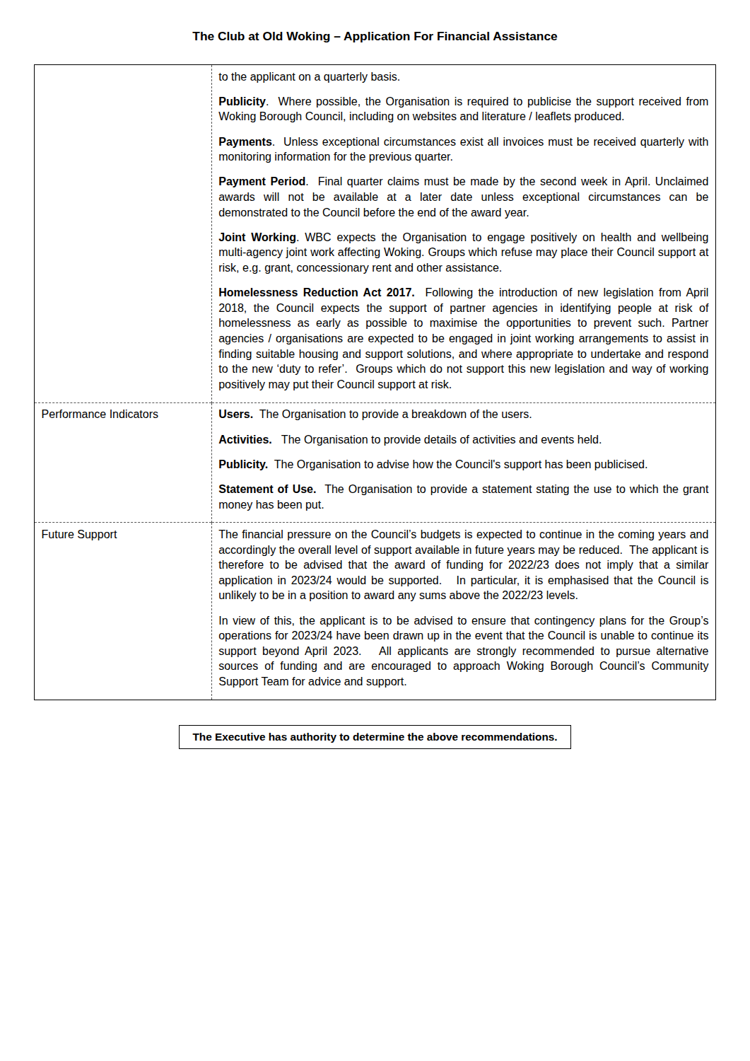The Club at Old Woking – Application For Financial Assistance
| | to the applicant on a quarterly basis. Publicity . Where possible, the Organisation is required to publicise the support received from Woking Borough Council, including on websites and literature / leaflets produced. Payments . Unless exceptional circumstances exist all invoices must be received quarterly with monitoring information for the previous quarter. Payment Period . Final quarter claims must be made by the second week in April. Unclaimed awards will not be available at a later date unless exceptional circumstances can be demonstrated to the Council before the end of the award year. Joint Working . WBC expects the Organisation to engage positively on health and wellbeing multi-agency joint work affecting Woking. Groups which refuse may place their Council support at risk, e.g. grant, concessionary rent and other assistance. Homelessness Reduction Act 2017. Following the introduction of new legislation from April 2018, the Council expects the support of partner agencies in identifying people at risk of homelessness as early as possible to maximise the opportunities to prevent such. Partner agencies / organisations are expected to be engaged in joint working arrangements to assist in finding suitable housing and support solutions, and where appropriate to undertake and respond to the new ‘duty to refer’. Groups which do not support this new legislation and way of working positively may put their Council support at risk. |
| Performance Indicators | Users. The Organisation to provide a breakdown of the users. Activities. The Organisation to provide details of activities and events held. Publicity. The Organisation to advise how the Council's support has been publicised. Statement of Use. The Organisation to provide a statement stating the use to which the grant money has been put. |
| Future Support | The financial pressure on the Council’s budgets is expected to continue in the coming years and accordingly the overall level of support available in future years may be reduced. The applicant is therefore to be advised that the award of funding for 2022/23 does not imply that a similar application in 2023/24 would be supported. In particular, it is emphasised that the Council is unlikely to be in a position to award any sums above the 2022/23 levels. In view of this, the applicant is to be advised to ensure that contingency plans for the Group’s operations for 2023/24 have been drawn up in the event that the Council is unable to continue its support beyond April 2023. All applicants are strongly recommended to pursue alternative sources of funding and are encouraged to approach Woking Borough Council’s Community Support Team for advice and support. |
The Executive has authority to determine the above recommendations.